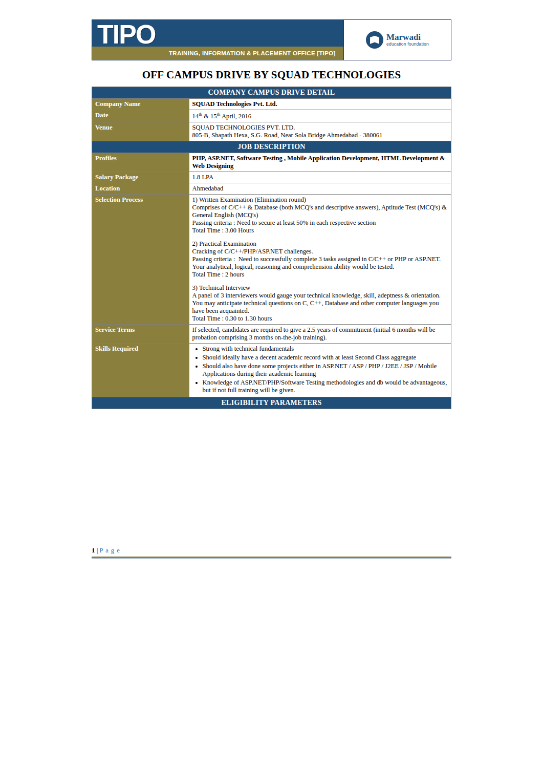TIPO
TRAINING, INFORMATION & PLACEMENT OFFICE [TIPO]
Marwadi
education foundation
OFF CAMPUS DRIVE BY SQUAD TECHNOLOGIES
| COMPANY CAMPUS DRIVE DETAIL |
| Company Name | SQUAD Technologies Pvt. Ltd. |
| Date | 14 th & 15 th April, 2016 |
| Venue | SQUAD TECHNOLOGIES PVT. LTD. 805-B, Shapath Hexa, S.G. Road, Near Sola Bridge Ahmedabad - 380061 |
| JOB DESCRIPTION |
| Profiles | PHP, ASP.NET, Software Testing , Mobile Application Development, HTML Development & Web Designing |
| Salary Package | 1.8 LPA |
| Location | Ahmedabad |
| Selection Process | 1) Written Examination (Elimination round) Comprises of C/C++ & Database (both MCQ's and descriptive answers), Aptitude Test (MCQ's) & General English (MCQ's) Passing criteria : Need to secure at least 50% in each respective section Total Time : 3.00 Hours 2) Practical Examination Cracking of C/C++/PHP/ASP.NET challenges. Passing criteria : Need to successfully complete 3 tasks assigned in C/C++ or PHP or ASP.NET. Your analytical, logical, reasoning and comprehension ability would be tested. Total Time : 2 hours 3) Technical Interview A panel of 3 interviewers would gauge your technical knowledge, skill, adeptness & orientation. You may anticipate technical questions on C, C++, Database and other computer languages you have been acquainted. Total Time : 0.30 to 1.30 hours |
| Service Terms | If selected, candidates are required to give a 2.5 years of commitment (initial 6 months will be probation comprising 3 months on-the-job training). |
| Skills Required | Strong with technical fundamentals Should ideally have a decent academic record with at least Second Class aggregate Should also have done some projects either in ASP.NET / ASP / PHP / J2EE / JSP / Mobile Applications during their academic learning Knowledge of ASP.NET/PHP/Software Testing methodologies and db would be advantageous, but if not full training will be given. |
| ELIGIBILITY PARAMETERS |
1 | P a g e